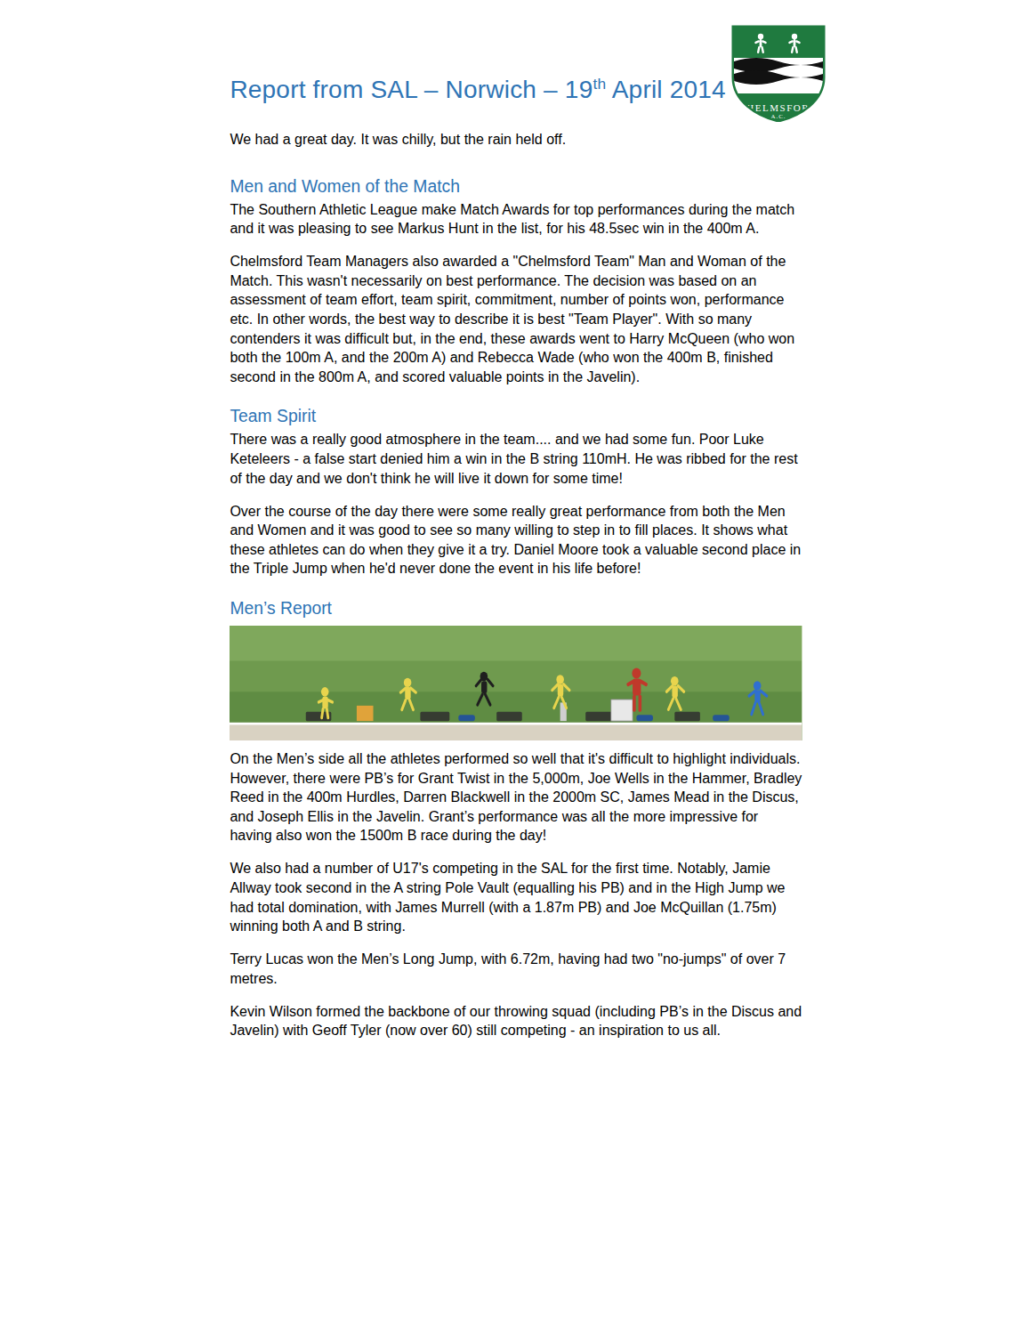CHELMSFORD A.C.
Report from SAL – Norwich – 19th April 2014
We had a great day. It was chilly, but the rain held off.
Men and Women of the Match
The Southern Athletic League make Match Awards for top performances during the match and it was pleasing to see Markus Hunt in the list, for his 48.5sec win in the 400m A.
Chelmsford Team Managers also awarded a "Chelmsford Team" Man and Woman of the Match. This wasn't necessarily on best performance. The decision was based on an assessment of team effort, team spirit, commitment, number of points won, performance etc. In other words, the best way to describe it is best "Team Player". With so many contenders it was difficult but, in the end, these awards went to Harry McQueen (who won both the 100m A, and the 200m A) and Rebecca Wade (who won the 400m B, finished second in the 800m A, and scored valuable points in the Javelin).
Team Spirit
There was a really good atmosphere in the team.... and we had some fun. Poor Luke Keteleers - a false start denied him a win in the B string 110mH. He was ribbed for the rest of the day and we don't think he will live it down for some time!
Over the course of the day there were some really great performance from both the Men and Women and it was good to see so many willing to step in to fill places. It shows what these athletes can do when they give it a try. Daniel Moore took a valuable second place in the Triple Jump when he'd never done the event in his life before!
Men’s Report
On the Men’s side all the athletes performed so well that it's difficult to highlight individuals. However, there were PB’s for Grant Twist in the 5,000m, Joe Wells in the Hammer, Bradley Reed in the 400m Hurdles, Darren Blackwell in the 2000m SC, James Mead in the Discus, and Joseph Ellis in the Javelin. Grant’s performance was all the more impressive for having also won the 1500m B race during the day!
We also had a number of U17's competing in the SAL for the first time. Notably, Jamie Allway took second in the A string Pole Vault (equalling his PB) and in the High Jump we had total domination, with James Murrell (with a 1.87m PB) and Joe McQuillan (1.75m) winning both A and B string.
Terry Lucas won the Men’s Long Jump, with 6.72m, having had two "no-jumps" of over 7 metres.
Kevin Wilson formed the backbone of our throwing squad (including PB’s in the Discus and Javelin) with Geoff Tyler (now over 60) still competing - an inspiration to us all.